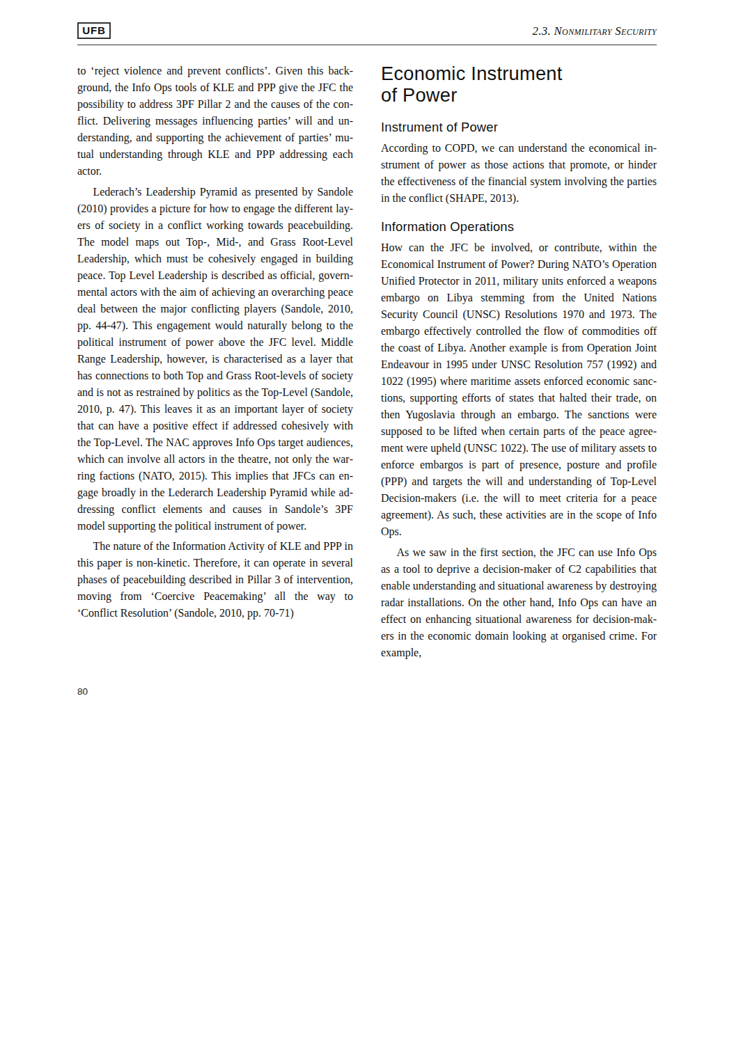UFB
2.3. Nonmilitary Security
to ‘reject violence and prevent conflicts’. Given this background, the Info Ops tools of KLE and PPP give the JFC the possibility to address 3PF Pillar 2 and the causes of the conflict. Delivering messages influencing parties’ will and understanding, and supporting the achievement of parties’ mutual understanding through KLE and PPP addressing each actor.
Lederach’s Leadership Pyramid as presented by Sandole (2010) provides a picture for how to engage the different layers of society in a conflict working towards peacebuilding. The model maps out Top-, Mid-, and Grass Root-Level Leadership, which must be cohesively engaged in building peace. Top Level Leadership is described as official, governmental actors with the aim of achieving an overarching peace deal between the major conflicting players (Sandole, 2010, pp. 44-47). This engagement would naturally belong to the political instrument of power above the JFC level. Middle Range Leadership, however, is characterised as a layer that has connections to both Top and Grass Root-levels of society and is not as restrained by politics as the Top-Level (Sandole, 2010, p. 47). This leaves it as an important layer of society that can have a positive effect if addressed cohesively with the Top-Level. The NAC approves Info Ops target audiences, which can involve all actors in the theatre, not only the warring factions (NATO, 2015). This implies that JFCs can engage broadly in the Lederarch Leadership Pyramid while addressing conflict elements and causes in Sandole’s 3PF model supporting the political instrument of power.
The nature of the Information Activity of KLE and PPP in this paper is non-kinetic. Therefore, it can operate in several phases of peacebuilding described in Pillar 3 of intervention, moving from ‘Coercive Peacemaking’ all the way to ‘Conflict Resolution’ (Sandole, 2010, pp. 70-71)
Economic Instrument
of Power
Instrument of Power
According to COPD, we can understand the economical instrument of power as those actions that promote, or hinder the effectiveness of the financial system involving the parties in the conflict (SHAPE, 2013).
Information Operations
How can the JFC be involved, or contribute, within the Economical Instrument of Power? During NATO’s Operation Unified Protector in 2011, military units enforced a weapons embargo on Libya stemming from the United Nations Security Council (UNSC) Resolutions 1970 and 1973. The embargo effectively controlled the flow of commodities off the coast of Libya. Another example is from Operation Joint Endeavour in 1995 under UNSC Resolution 757 (1992) and 1022 (1995) where maritime assets enforced economic sanctions, supporting efforts of states that halted their trade, on then Yugoslavia through an embargo. The sanctions were supposed to be lifted when certain parts of the peace agreement were upheld (UNSC 1022). The use of military assets to enforce embargos is part of presence, posture and profile (PPP) and targets the will and understanding of Top-Level Decision-makers (i.e. the will to meet criteria for a peace agreement). As such, these activities are in the scope of Info Ops.
As we saw in the first section, the JFC can use Info Ops as a tool to deprive a decision-maker of C2 capabilities that enable understanding and situational awareness by destroying radar installations. On the other hand, Info Ops can have an effect on enhancing situational awareness for decision-makers in the economic domain looking at organised crime. For example,
80